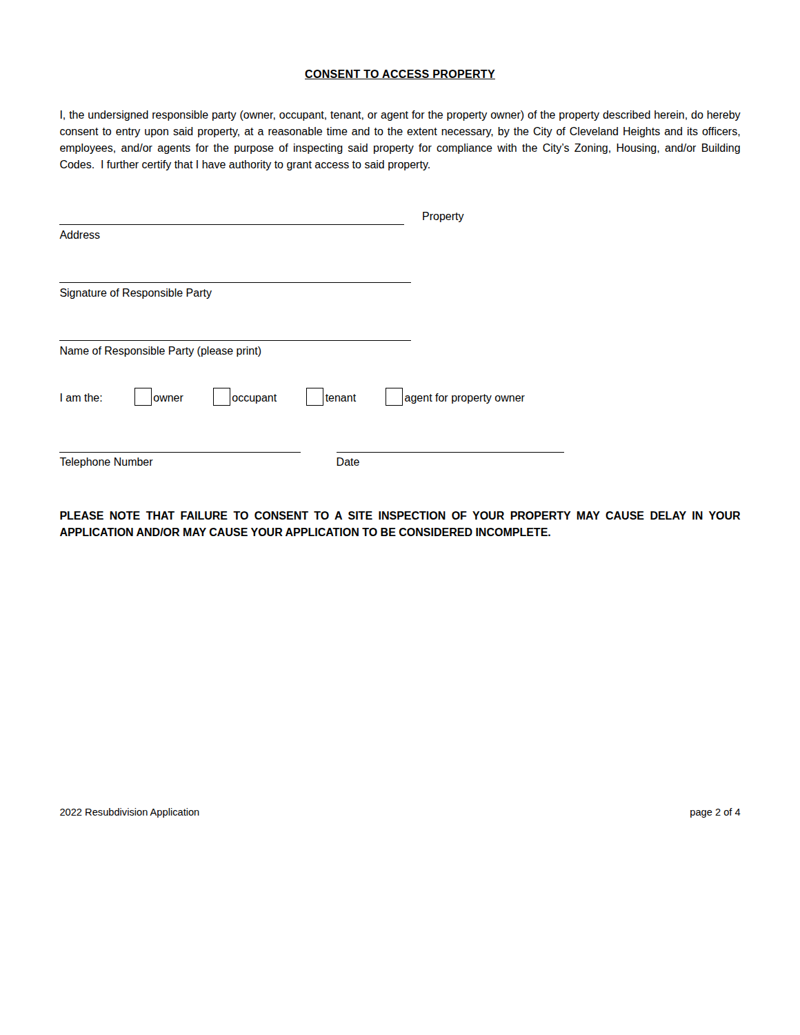CONSENT TO ACCESS PROPERTY
I, the undersigned responsible party (owner, occupant, tenant, or agent for the property owner) of the property described herein, do hereby consent to entry upon said property, at a reasonable time and to the extent necessary, by the City of Cleveland Heights and its officers, employees, and/or agents for the purpose of inspecting said property for compliance with the City’s Zoning, Housing, and/or Building Codes. I further certify that I have authority to grant access to said property.
Property Address
Signature of Responsible Party
Name of Responsible Party (please print)
I am the: owner occupant tenant agent for property owner
Telephone Number
Date
PLEASE NOTE THAT FAILURE TO CONSENT TO A SITE INSPECTION OF YOUR PROPERTY MAY CAUSE DELAY IN YOUR APPLICATION AND/OR MAY CAUSE YOUR APPLICATION TO BE CONSIDERED INCOMPLETE.
2022 Resubdivision Application page 2 of 4